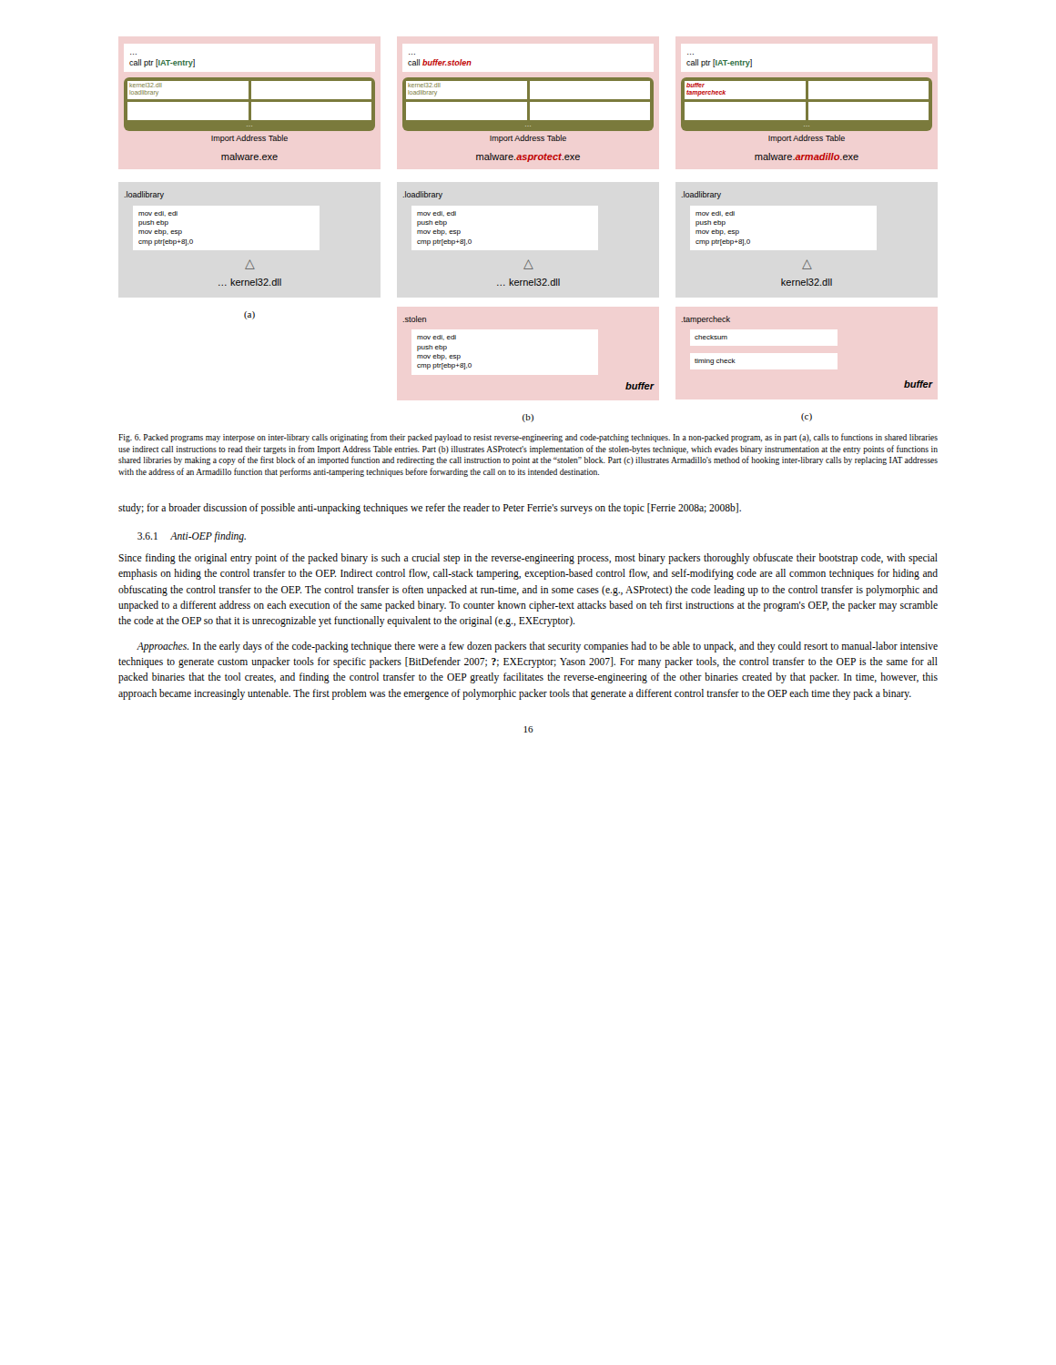…
call ptr [IAT-entry]
kernel32.dll
loadlibrary
…
Import Address Table
malware.exe
.loadlibrary
mov edi, edi
push ebp
mov ebp, esp
cmp ptr[ebp+8],0
△
… kernel32.dll
(a)
…
call buffer.stolen
kernel32.dll
loadlibrary
…
Import Address Table
malware.asprotect.exe
.loadlibrary
mov edi, edi
push ebp
mov ebp, esp
cmp ptr[ebp+8],0
△
… kernel32.dll
.stolen
mov edi, edi
push ebp
mov ebp, esp
cmp ptr[ebp+8],0
buffer
(b)
…
call ptr [IAT-entry]
buffer
tampercheck
…
Import Address Table
malware.armadillo.exe
.loadlibrary
mov edi, edi
push ebp
mov ebp, esp
cmp ptr[ebp+8],0
△
kernel32.dll
.tampercheck
checksum
timing check
buffer
(c)
Fig. 6. Packed programs may interpose on inter-library calls originating from their packed payload to resist reverse-engineering and code-patching techniques. In a non-packed program, as in part (a), calls to functions in shared libraries use indirect call instructions to read their targets in from Import Address Table entries. Part (b) illustrates ASProtect's implementation of the stolen-bytes technique, which evades binary instrumentation at the entry points of functions in shared libraries by making a copy of the first block of an imported function and redirecting the call instruction to point at the “stolen” block. Part (c) illustrates Armadillo's method of hooking inter-library calls by replacing IAT addresses with the address of an Armadillo function that performs anti-tampering techniques before forwarding the call on to its intended destination.
study; for a broader discussion of possible anti-unpacking techniques we refer the reader to Peter Ferrie's surveys on the topic [Ferrie 2008a; 2008b].
3.6.1 Anti-OEP finding.
Since finding the original entry point of the packed binary is such a crucial step in the reverse-engineering process, most binary packers thoroughly obfuscate their bootstrap code, with special emphasis on hiding the control transfer to the OEP. Indirect control flow, call-stack tampering, exception-based control flow, and self-modifying code are all common techniques for hiding and obfuscating the control transfer to the OEP. The control transfer is often unpacked at run-time, and in some cases (e.g., ASProtect) the code leading up to the control transfer is polymorphic and unpacked to a different address on each execution of the same packed binary. To counter known cipher-text attacks based on teh first instructions at the program's OEP, the packer may scramble the code at the OEP so that it is unrecognizable yet functionally equivalent to the original (e.g., EXEcryptor).
Approaches. In the early days of the code-packing technique there were a few dozen packers that security companies had to be able to unpack, and they could resort to manual-labor intensive techniques to generate custom unpacker tools for specific packers [BitDefender 2007; ?; EXEcryptor; Yason 2007]. For many packer tools, the control transfer to the OEP is the same for all packed binaries that the tool creates, and finding the control transfer to the OEP greatly facilitates the reverse-engineering of the other binaries created by that packer. In time, however, this approach became increasingly untenable. The first problem was the emergence of polymorphic packer tools that generate a different control transfer to the OEP each time they pack a binary.
16